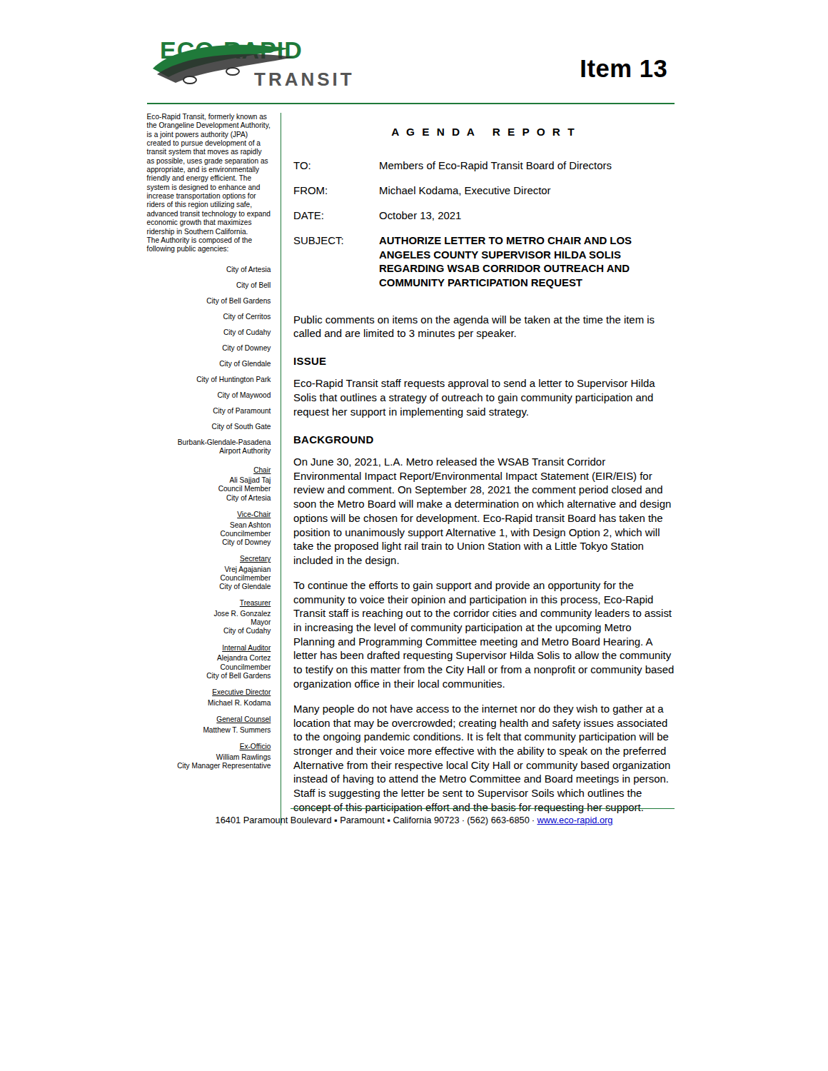ECO-RAPID TRANSIT
Item 13
Eco-Rapid Transit, formerly known as the Orangeline Development Authority, is a joint powers authority (JPA) created to pursue development of a transit system that moves as rapidly as possible, uses grade separation as appropriate, and is environmentally friendly and energy efficient. The system is designed to enhance and increase transportation options for riders of this region utilizing safe, advanced transit technology to expand economic growth that maximizes ridership in Southern California.
The Authority is composed of the following public agencies:
City of Artesia
City of Bell
City of Bell Gardens
City of Cerritos
City of Cudahy
City of Downey
City of Glendale
City of Huntington Park
City of Maywood
City of Paramount
City of South Gate
Burbank-Glendale-Pasadena
Airport Authority
Chair
Ali Sajjad Taj
Council Member
City of Artesia
Vice-Chair
Sean Ashton
Councilmember
City of Downey
Secretary
Vrej Agajanian
Councilmember
City of Glendale
Treasurer
Jose R. Gonzalez
Mayor
City of Cudahy
Internal Auditor
Alejandra Cortez
Councilmember
City of Bell Gardens
Executive Director
Michael R. Kodama
General Counsel
Matthew T. Summers
Ex-Officio
William Rawlings
City Manager Representative
A G E N D A R E P O R T
| TO: | Members of Eco-Rapid Transit Board of Directors |
| FROM: | Michael Kodama, Executive Director |
| DATE: | October 13, 2021 |
| SUBJECT: | Authorize letter to Metro Chair and Los Angeles County Supervisor Hilda Solis regarding WSAB Corridor Outreach and Community Participation Request |
Public comments on items on the agenda will be taken at the time the item is called and are limited to 3 minutes per speaker.
ISSUE
Eco-Rapid Transit staff requests approval to send a letter to Supervisor Hilda Solis that outlines a strategy of outreach to gain community participation and request her support in implementing said strategy.
BACKGROUND
On June 30, 2021, L.A. Metro released the WSAB Transit Corridor Environmental Impact Report/Environmental Impact Statement (EIR/EIS) for review and comment. On September 28, 2021 the comment period closed and soon the Metro Board will make a determination on which alternative and design options will be chosen for development. Eco-Rapid transit Board has taken the position to unanimously support Alternative 1, with Design Option 2, which will take the proposed light rail train to Union Station with a Little Tokyo Station included in the design.
To continue the efforts to gain support and provide an opportunity for the community to voice their opinion and participation in this process, Eco-Rapid Transit staff is reaching out to the corridor cities and community leaders to assist in increasing the level of community participation at the upcoming Metro Planning and Programming Committee meeting and Metro Board Hearing. A letter has been drafted requesting Supervisor Hilda Solis to allow the community to testify on this matter from the City Hall or from a nonprofit or community based organization office in their local communities.
Many people do not have access to the internet nor do they wish to gather at a location that may be overcrowded; creating health and safety issues associated to the ongoing pandemic conditions. It is felt that community participation will be stronger and their voice more effective with the ability to speak on the preferred Alternative from their respective local City Hall or community based organization instead of having to attend the Metro Committee and Board meetings in person. Staff is suggesting the letter be sent to Supervisor Soils which outlines the concept of this participation effort and the basis for requesting her support.
16401 Paramount Boulevard ▪ Paramount ▪ California 90723 ∙ (562) 663-6850 ∙ www.eco-rapid.org